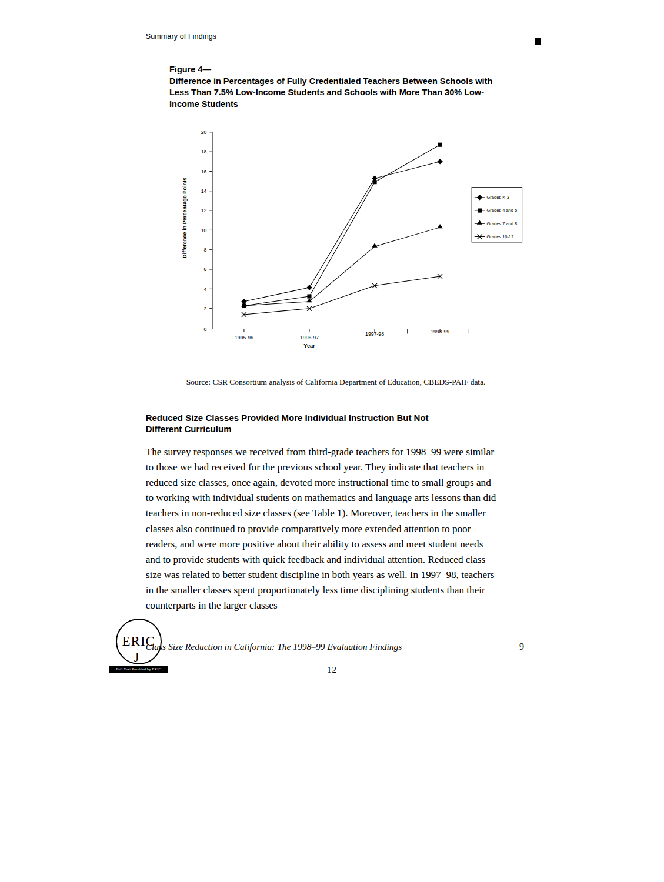Summary of Findings
Figure 4—
Difference in Percentages of Fully Credentialed Teachers Between Schools with Less Than 7.5% Low-Income Students and Schools with More Than 30% Low-Income Students
20 18 16 14 12 10 8 6 4 2 0 Difference in Percentage Points 1995-96 1996-97 1997-98 1998-99 Year Grades K-3 Grades 4 and 5 Grades 7 and 8 Grades 10-12
Source: CSR Consortium analysis of California Department of Education, CBEDS-PAIF data.
Reduced Size Classes Provided More Individual Instruction But Not
Different Curriculum
The survey responses we received from third-grade teachers for 1998–99 were similar to those we had received for the previous school year. They indicate that teachers in reduced size classes, once again, devoted more instructional time to small groups and to working with individual students on mathematics and language arts lessons than did teachers in non-reduced size classes (see Table 1). Moreover, teachers in the smaller classes also continued to provide comparatively more extended attention to poor readers, and were more positive about their ability to assess and meet student needs and to provide students with quick feedback and individual attention. Reduced class size was related to better student discipline in both years as well. In 1997–98, teachers in the smaller classes spent proportionately less time disciplining students than their counterparts in the larger classes
Class Size Reduction in California: The 1998–99 Evaluation Findings 9
ERIC J
Full Text Provided by ERIC
12